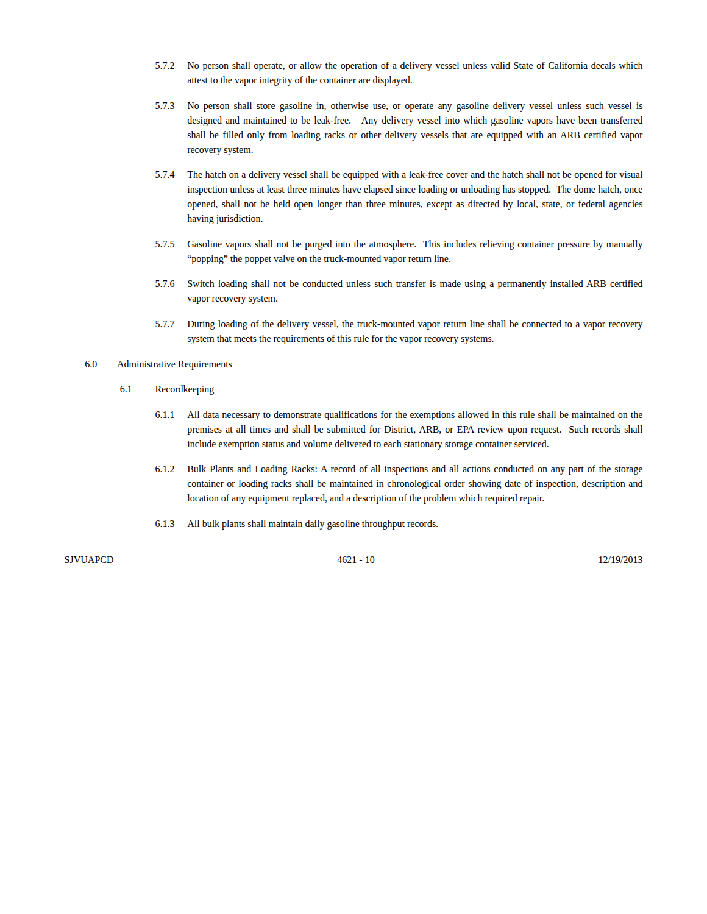5.7.2
No person shall operate, or allow the operation of a delivery vessel unless valid State of California decals which attest to the vapor integrity of the container are displayed.
5.7.3
No person shall store gasoline in, otherwise use, or operate any gasoline delivery vessel unless such vessel is designed and maintained to be leak-free. Any delivery vessel into which gasoline vapors have been transferred shall be filled only from loading racks or other delivery vessels that are equipped with an ARB certified vapor recovery system.
5.7.4
The hatch on a delivery vessel shall be equipped with a leak-free cover and the hatch shall not be opened for visual inspection unless at least three minutes have elapsed since loading or unloading has stopped. The dome hatch, once opened, shall not be held open longer than three minutes, except as directed by local, state, or federal agencies having jurisdiction.
5.7.5
Gasoline vapors shall not be purged into the atmosphere. This includes relieving container pressure by manually “popping” the poppet valve on the truck-mounted vapor return line.
5.7.6
Switch loading shall not be conducted unless such transfer is made using a permanently installed ARB certified vapor recovery system.
5.7.7
During loading of the delivery vessel, the truck-mounted vapor return line shall be connected to a vapor recovery system that meets the requirements of this rule for the vapor recovery systems.
6.0
Administrative Requirements
6.1
Recordkeeping
6.1.1
All data necessary to demonstrate qualifications for the exemptions allowed in this rule shall be maintained on the premises at all times and shall be submitted for District, ARB, or EPA review upon request. Such records shall include exemption status and volume delivered to each stationary storage container serviced.
6.1.2
Bulk Plants and Loading Racks: A record of all inspections and all actions conducted on any part of the storage container or loading racks shall be maintained in chronological order showing date of inspection, description and location of any equipment replaced, and a description of the problem which required repair.
6.1.3
All bulk plants shall maintain daily gasoline throughput records.
SJVUAPCD
4621 - 10
12/19/2013